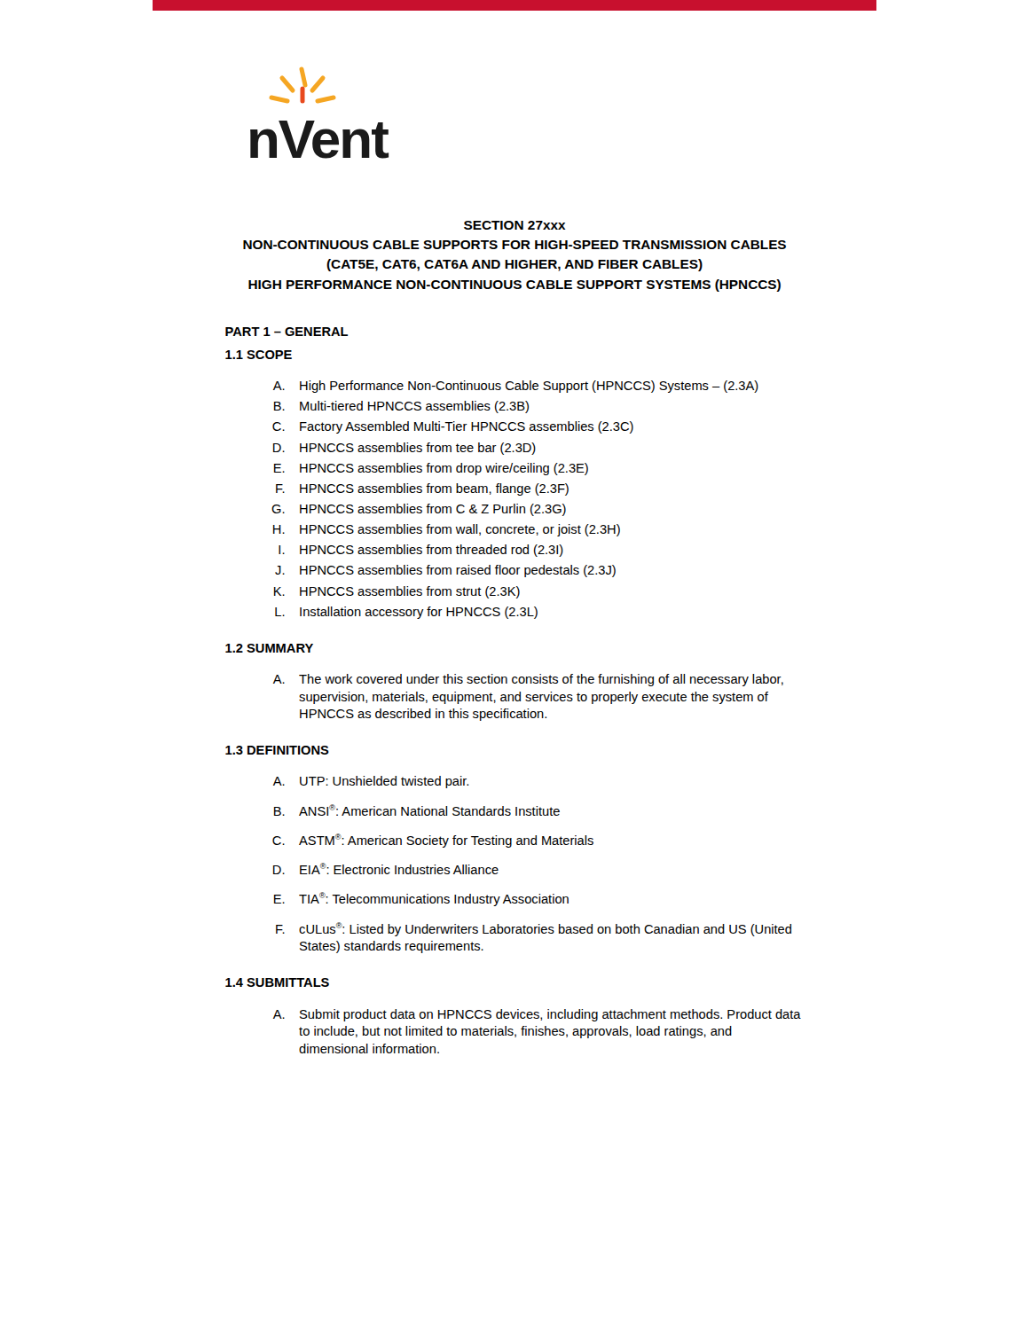nVent
SECTION 27xxx
NON-CONTINUOUS CABLE SUPPORTS FOR HIGH-SPEED TRANSMISSION CABLES
(CAT5E, CAT6, CAT6A AND HIGHER, AND FIBER CABLES)
HIGH PERFORMANCE NON-CONTINUOUS CABLE SUPPORT SYSTEMS (HPNCCS)
PART 1 – GENERAL
1.1 SCOPE
High Performance Non-Continuous Cable Support (HPNCCS) Systems – (2.3A)
Multi-tiered HPNCCS assemblies (2.3B)
Factory Assembled Multi-Tier HPNCCS assemblies (2.3C)
HPNCCS assemblies from tee bar (2.3D)
HPNCCS assemblies from drop wire/ceiling (2.3E)
HPNCCS assemblies from beam, flange (2.3F)
HPNCCS assemblies from C & Z Purlin (2.3G)
HPNCCS assemblies from wall, concrete, or joist (2.3H)
HPNCCS assemblies from threaded rod (2.3I)
HPNCCS assemblies from raised floor pedestals (2.3J)
HPNCCS assemblies from strut (2.3K)
Installation accessory for HPNCCS (2.3L)
1.2 SUMMARY
The work covered under this section consists of the furnishing of all necessary labor, supervision, materials, equipment, and services to properly execute the system of HPNCCS as described in this specification.
1.3 DEFINITIONS
UTP: Unshielded twisted pair.
ANSI®: American National Standards Institute
ASTM®: American Society for Testing and Materials
EIA®: Electronic Industries Alliance
TIA®: Telecommunications Industry Association
cULus®: Listed by Underwriters Laboratories based on both Canadian and US (United States) standards requirements.
1.4 SUBMITTALS
Submit product data on HPNCCS devices, including attachment methods. Product data to include, but not limited to materials, finishes, approvals, load ratings, and dimensional information.